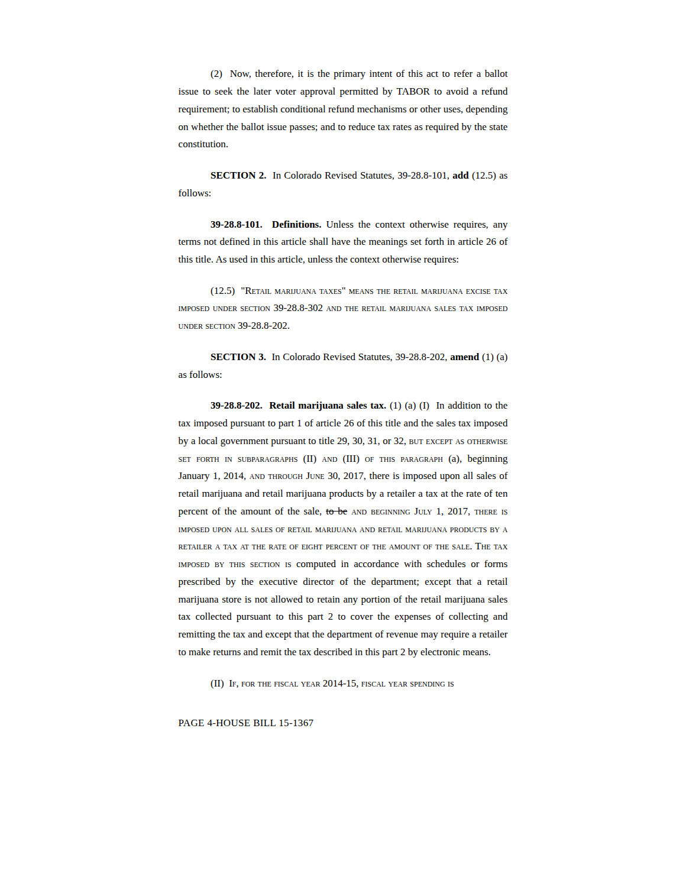(2) Now, therefore, it is the primary intent of this act to refer a ballot issue to seek the later voter approval permitted by TABOR to avoid a refund requirement; to establish conditional refund mechanisms or other uses, depending on whether the ballot issue passes; and to reduce tax rates as required by the state constitution.
SECTION 2. In Colorado Revised Statutes, 39-28.8-101, add (12.5) as follows:
39-28.8-101. Definitions. Unless the context otherwise requires, any terms not defined in this article shall have the meanings set forth in article 26 of this title. As used in this article, unless the context otherwise requires:
(12.5) "Retail marijuana taxes" means the retail marijuana excise tax imposed under section 39-28.8-302 and the retail marijuana sales tax imposed under section 39-28.8-202.
SECTION 3. In Colorado Revised Statutes, 39-28.8-202, amend (1) (a) as follows:
39-28.8-202. Retail marijuana sales tax. (1) (a) (I) In addition to the tax imposed pursuant to part 1 of article 26 of this title and the sales tax imposed by a local government pursuant to title 29, 30, 31, or 32, but except as otherwise set forth in subparagraphs (II) and (III) of this paragraph (a), beginning January 1, 2014, and through June 30, 2017, there is imposed upon all sales of retail marijuana and retail marijuana products by a retailer a tax at the rate of ten percent of the amount of the sale, to be and beginning July 1, 2017, there is imposed upon all sales of retail marijuana and retail marijuana products by a retailer a tax at the rate of eight percent of the amount of the sale. The tax imposed by this section is computed in accordance with schedules or forms prescribed by the executive director of the department; except that a retail marijuana store is not allowed to retain any portion of the retail marijuana sales tax collected pursuant to this part 2 to cover the expenses of collecting and remitting the tax and except that the department of revenue may require a retailer to make returns and remit the tax described in this part 2 by electronic means.
(II) If, for the fiscal year 2014-15, fiscal year spending is
PAGE 4-HOUSE BILL 15-1367